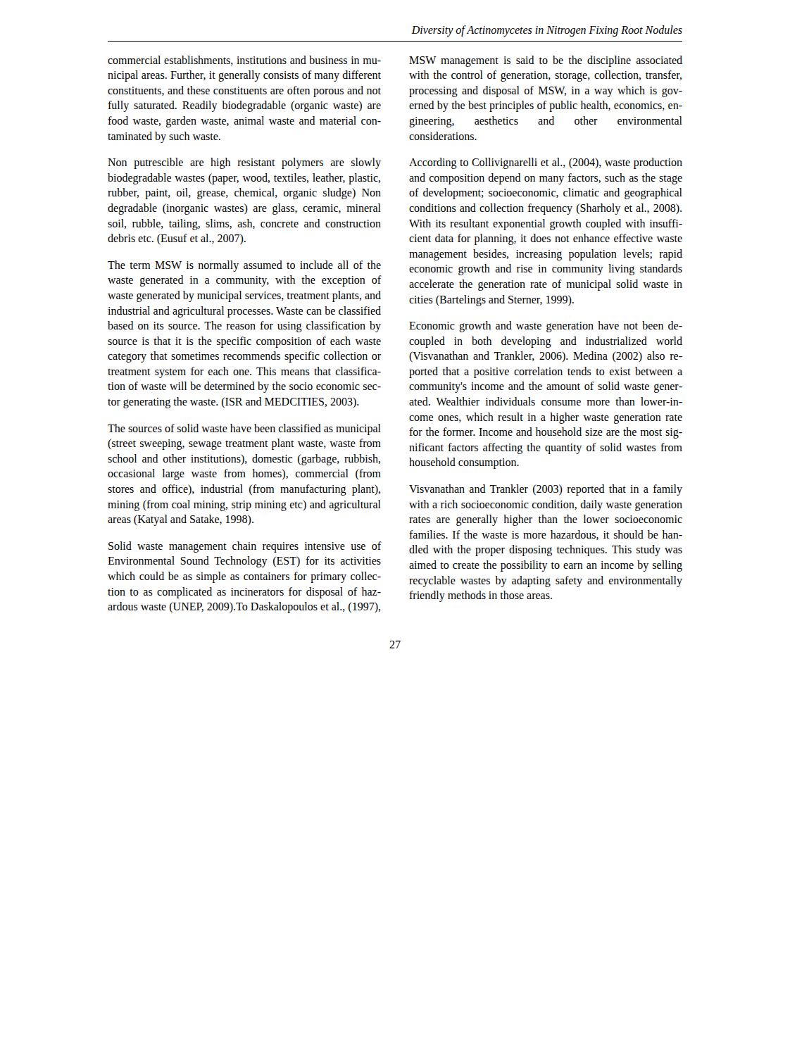Diversity of Actinomycetes in Nitrogen Fixing Root Nodules
commercial establishments, institutions and business in municipal areas. Further, it generally consists of many different constituents, and these constituents are often porous and not fully saturated. Readily biodegradable (organic waste) are food waste, garden waste, animal waste and material contaminated by such waste.
Non putrescible are high resistant polymers are slowly biodegradable wastes (paper, wood, textiles, leather, plastic, rubber, paint, oil, grease, chemical, organic sludge) Non degradable (inorganic wastes) are glass, ceramic, mineral soil, rubble, tailing, slims, ash, concrete and construction debris etc. (Eusuf et al., 2007).
The term MSW is normally assumed to include all of the waste generated in a community, with the exception of waste generated by municipal services, treatment plants, and industrial and agricultural processes. Waste can be classified based on its source. The reason for using classification by source is that it is the specific composition of each waste category that sometimes recommends specific collection or treatment system for each one. This means that classification of waste will be determined by the socio economic sector generating the waste. (ISR and MEDCITIES, 2003).
The sources of solid waste have been classified as municipal (street sweeping, sewage treatment plant waste, waste from school and other institutions), domestic (garbage, rubbish, occasional large waste from homes), commercial (from stores and office), industrial (from manufacturing plant), mining (from coal mining, strip mining etc) and agricultural areas (Katyal and Satake, 1998).
Solid waste management chain requires intensive use of Environmental Sound Technology (EST) for its activities which could be as simple as containers for primary collection to as complicated as incinerators for disposal of hazardous waste (UNEP, 2009).To Daskalopoulos et al., (1997), MSW management is said to be the discipline associated with the control of generation, storage, collection, transfer, processing and disposal of MSW, in a way which is governed by the best principles of public health, economics, engineering, aesthetics and other environmental considerations.
According to Collivignarelli et al., (2004), waste production and composition depend on many factors, such as the stage of development; socioeconomic, climatic and geographical conditions and collection frequency (Sharholy et al., 2008). With its resultant exponential growth coupled with insufficient data for planning, it does not enhance effective waste management besides, increasing population levels; rapid economic growth and rise in community living standards accelerate the generation rate of municipal solid waste in cities (Bartelings and Sterner, 1999).
Economic growth and waste generation have not been decoupled in both developing and industrialized world (Visvanathan and Trankler, 2006). Medina (2002) also reported that a positive correlation tends to exist between a community's income and the amount of solid waste generated. Wealthier individuals consume more than lower-income ones, which result in a higher waste generation rate for the former. Income and household size are the most significant factors affecting the quantity of solid wastes from household consumption.
Visvanathan and Trankler (2003) reported that in a family with a rich socioeconomic condition, daily waste generation rates are generally higher than the lower socioeconomic families. If the waste is more hazardous, it should be handled with the proper disposing techniques. This study was aimed to create the possibility to earn an income by selling recyclable wastes by adapting safety and environmentally friendly methods in those areas.
27